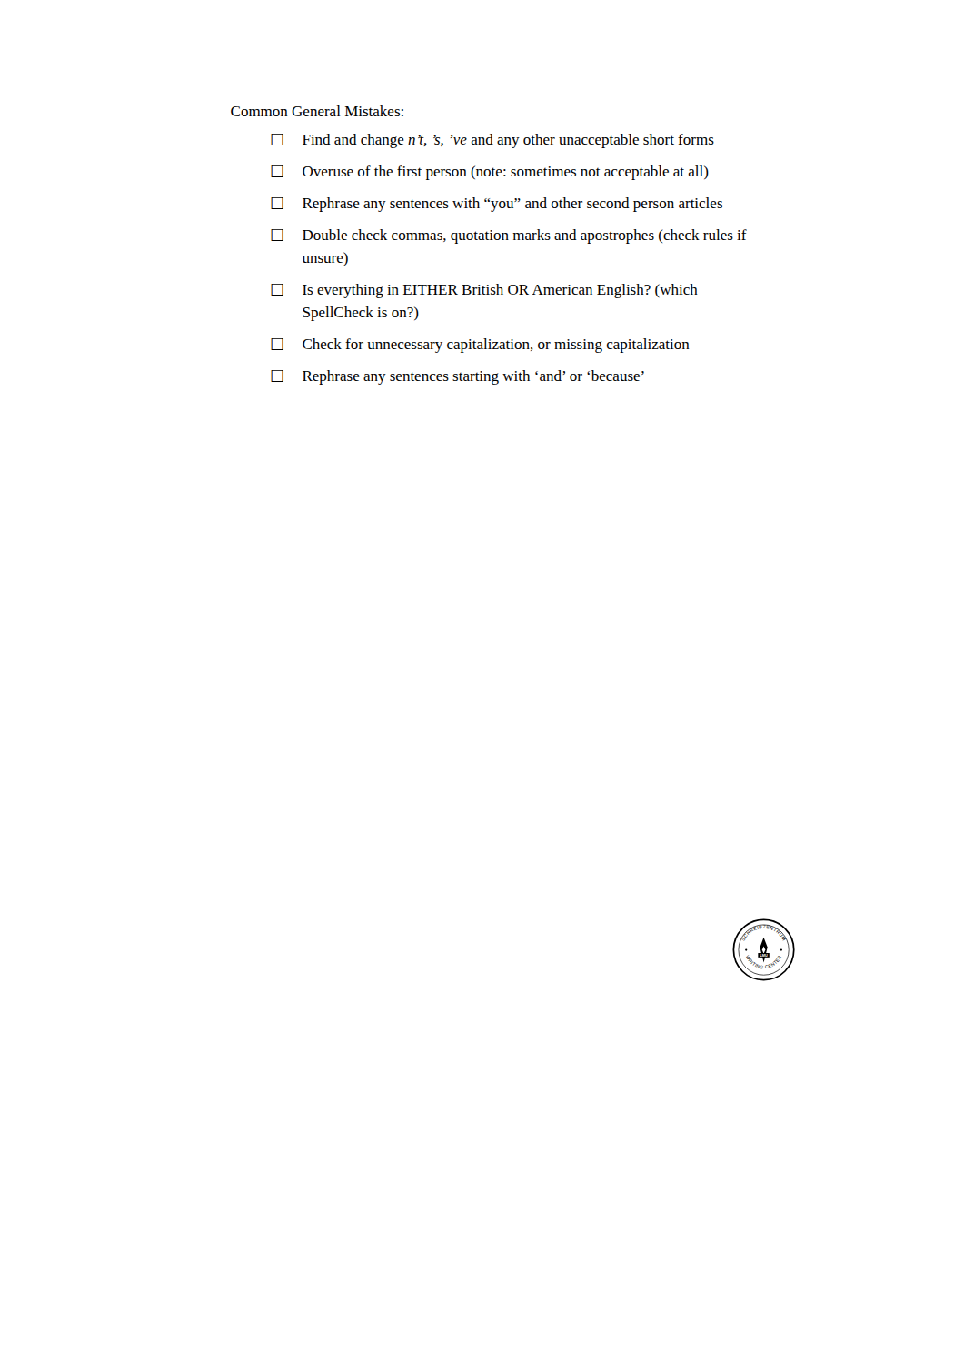Common General Mistakes:
Find and change n’t, ’s, ’ve and any other unacceptable short forms
Overuse of the first person (note: sometimes not acceptable at all)
Rephrase any sentences with “you” and other second person articles
Double check commas, quotation marks and apostrophes (check rules if unsure)
Is everything in EITHER British OR American English? (which SpellCheck is on?)
Check for unnecessary capitalization, or missing capitalization
Rephrase any sentences starting with ‘and’ or ‘because’
SCHREIBZENTRUM WRITING CENTER LMU